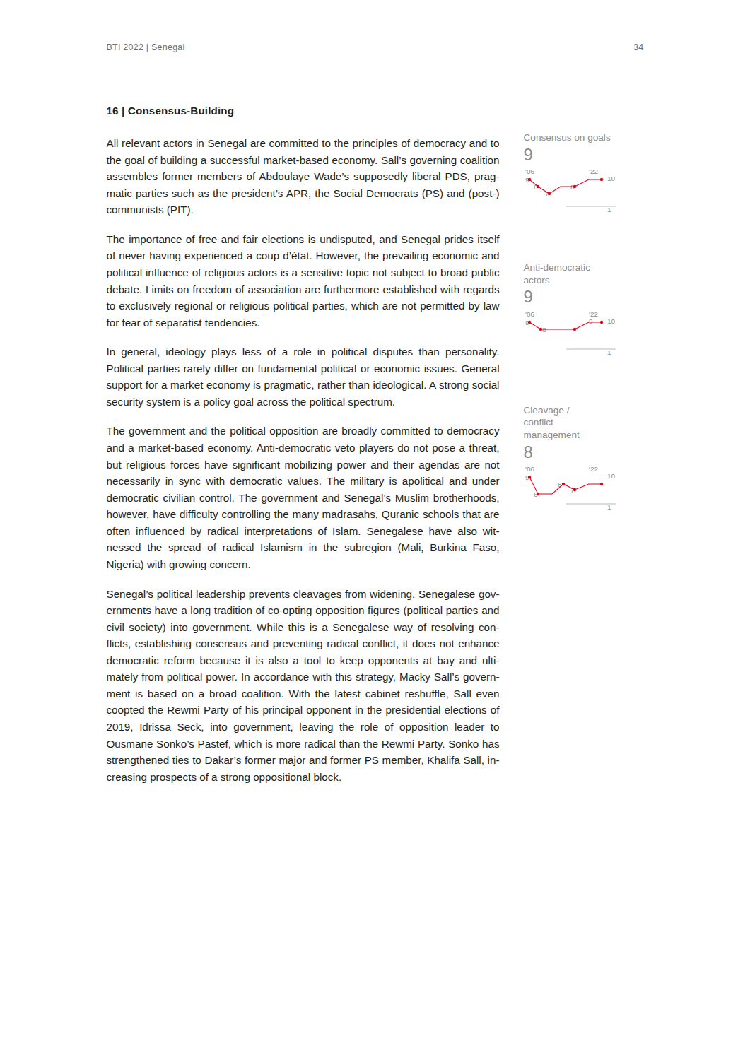BTI 2022 | Senegal
34
16 | Consensus-Building
All relevant actors in Senegal are committed to the principles of democracy and to the goal of building a successful market-based economy. Sall’s governing coalition assembles former members of Abdoulaye Wade’s supposedly liberal PDS, pragmatic parties such as the president’s APR, the Social Democrats (PS) and (post-) communists (PIT).
The importance of free and fair elections is undisputed, and Senegal prides itself of never having experienced a coup d’état. However, the prevailing economic and political influence of religious actors is a sensitive topic not subject to broad public debate. Limits on freedom of association are furthermore established with regards to exclusively regional or religious political parties, which are not permitted by law for fear of separatist tendencies.
In general, ideology plays less of a role in political disputes than personality. Political parties rarely differ on fundamental political or economic issues. General support for a market economy is pragmatic, rather than ideological. A strong social security system is a policy goal across the political spectrum.
The government and the political opposition are broadly committed to democracy and a market-based economy. Anti-democratic veto players do not pose a threat, but religious forces have significant mobilizing power and their agendas are not necessarily in sync with democratic values. The military is apolitical and under democratic civilian control. The government and Senegal’s Muslim brotherhoods, however, have difficulty controlling the many madrasahs, Quranic schools that are often influenced by radical interpretations of Islam. Senegalese have also witnessed the spread of radical Islamism in the subregion (Mali, Burkina Faso, Nigeria) with growing concern.
Senegal’s political leadership prevents cleavages from widening. Senegalese governments have a long tradition of co-opting opposition figures (political parties and civil society) into government. While this is a Senegalese way of resolving conflicts, establishing consensus and preventing radical conflict, it does not enhance democratic reform because it is also a tool to keep opponents at bay and ultimately from political power. In accordance with this strategy, Macky Sall’s government is based on a broad coalition. With the latest cabinet reshuffle, Sall even coopted the Rewmi Party of his principal opponent in the presidential elections of 2019, Idrissa Seck, into government, leaving the role of opposition leader to Ousmane Sonko’s Pastef, which is more radical than the Rewmi Party. Sonko has strengthened ties to Dakar’s former major and former PS member, Khalifa Sall, increasing prospects of a strong oppositional block.
Consensus on goals
9
'06 '22 10 9 8 7 8 1
Anti-democratic
actors
9
'06 '22 10 9 8 9 1
Cleavage /
conflict
management
8
'06 '22 10 9 6 8 7 1